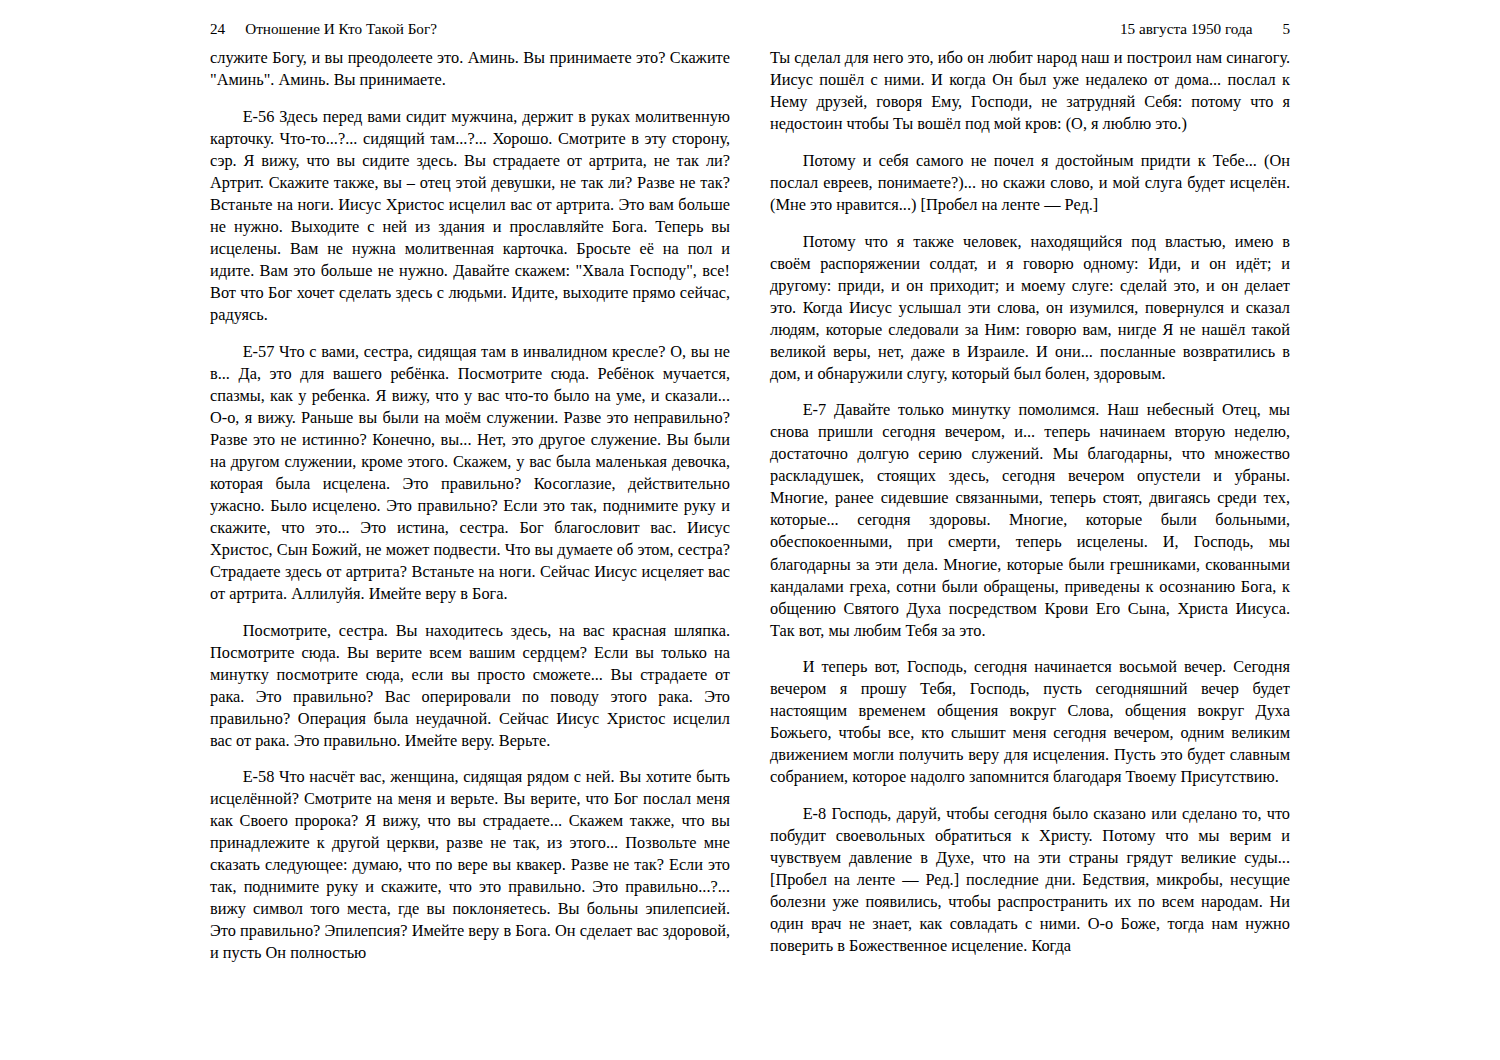24 Отношение И Кто Такой Бог?
служите Богу, и вы преодолеете это. Аминь. Вы принимаете это? Скажите "Аминь". Аминь. Вы принимаете.
Е-56 Здесь перед вами сидит мужчина, держит в руках молитвенную карточку. Что-то...?... сидящий там...?... Хорошо. Смотрите в эту сторону, сэр. Я вижу, что вы сидите здесь. Вы страдаете от артрита, не так ли? Артрит. Скажите также, вы – отец этой девушки, не так ли? Разве не так? Встаньте на ноги. Иисус Христос исцелил вас от артрита. Это вам больше не нужно. Выходите с ней из здания и прославляйте Бога. Теперь вы исцелены. Вам не нужна молитвенная карточка. Бросьте её на пол и идите. Вам это больше не нужно. Давайте скажем: "Хвала Господу", все! Вот что Бог хочет сделать здесь с людьми. Идите, выходите прямо сейчас, радуясь.
Е-57 Что с вами, сестра, сидящая там в инвалидном кресле? О, вы не в... Да, это для вашего ребёнка. Посмотрите сюда. Ребёнок мучается, спазмы, как у ребенка. Я вижу, что у вас что-то было на уме, и сказали... О-о, я вижу. Раньше вы были на моём служении. Разве это неправильно? Разве это не истинно? Конечно, вы... Нет, это другое служение. Вы были на другом служении, кроме этого. Скажем, у вас была маленькая девочка, которая была исцелена. Это правильно? Косоглазие, действительно ужасно. Было исцелено. Это правильно? Если это так, поднимите руку и скажите, что это... Это истина, сестра. Бог благословит вас. Иисус Христос, Сын Божий, не может подвести. Что вы думаете об этом, сестра? Страдаете здесь от артрита? Встаньте на ноги. Сейчас Иисус исцеляет вас от артрита. Аллилуйя. Имейте веру в Бога.
Посмотрите, сестра. Вы находитесь здесь, на вас красная шляпка. Посмотрите сюда. Вы верите всем вашим сердцем? Если вы только на минутку посмотрите сюда, если вы просто сможете... Вы страдаете от рака. Это правильно? Вас оперировали по поводу этого рака. Это правильно? Операция была неудачной. Сейчас Иисус Христос исцелил вас от рака. Это правильно. Имейте веру. Верьте.
Е-58 Что насчёт вас, женщина, сидящая рядом с ней. Вы хотите быть исцелённой? Смотрите на меня и верьте. Вы верите, что Бог послал меня как Своего пророка? Я вижу, что вы страдаете... Скажем также, что вы принадлежите к другой церкви, разве не так, из этого... Позвольте мне сказать следующее: думаю, что по вере вы квакер. Разве не так? Если это так, поднимите руку и скажите, что это правильно. Это правильно...?... вижу символ того места, где вы поклоняетесь. Вы больны эпилепсией. Это правильно? Эпилепсия? Имейте веру в Бога. Он сделает вас здоровой, и пусть Он полностью
15 августа 1950 года 5
Ты сделал для него это, ибо он любит народ наш и построил нам синагогу. Иисус пошёл с ними. И когда Он был уже недалеко от дома... послал к Нему друзей, говоря Ему, Господи, не затрудняй Себя: потому что я недостоин чтобы Ты вошёл под мой кров: (О, я люблю это.)
Потому и себя самого не почел я достойным придти к Тебе... (Он послал евреев, понимаете?)... но скажи слово, и мой слуга будет исцелён. (Мне это нравится...) [Пробел на ленте — Ред.]
Потому что я также человек, находящийся под властью, имею в своём распоряжении солдат, и я говорю одному: Иди, и он идёт; и другому: приди, и он приходит; и моему слуге: сделай это, и он делает это. Когда Иисус услышал эти слова, он изумился, повернулся и сказал людям, которые следовали за Ним: говорю вам, нигде Я не нашёл такой великой веры, нет, даже в Израиле. И они... посланные возвратились в дом, и обнаружили слугу, который был болен, здоровым.
Е-7 Давайте только минутку помолимся. Наш небесный Отец, мы снова пришли сегодня вечером, и... теперь начинаем вторую неделю, достаточно долгую серию служений. Мы благодарны, что множество раскладушек, стоящих здесь, сегодня вечером опустели и убраны. Многие, ранее сидевшие связанными, теперь стоят, двигаясь среди тех, которые... сегодня здоровы. Многие, которые были больными, обеспокоенными, при смерти, теперь исцелены. И, Господь, мы благодарны за эти дела. Многие, которые были грешниками, скованными кандалами греха, сотни были обращены, приведены к осознанию Бога, к общению Святого Духа посредством Крови Его Сына, Христа Иисуса. Так вот, мы любим Тебя за это.
И теперь вот, Господь, сегодня начинается восьмой вечер. Сегодня вечером я прошу Тебя, Господь, пусть сегодняшний вечер будет настоящим временем общения вокруг Слова, общения вокруг Духа Божьего, чтобы все, кто слышит меня сегодня вечером, одним великим движением могли получить веру для исцеления. Пусть это будет славным собранием, которое надолго запомнится благодаря Твоему Присутствию.
Е-8 Господь, даруй, чтобы сегодня было сказано или сделано то, что побудит своевольных обратиться к Христу. Потому что мы верим и чувствуем давление в Духе, что на эти страны грядут великие суды... [Пробел на ленте — Ред.] последние дни. Бедствия, микробы, несущие болезни уже появились, чтобы распространить их по всем народам. Ни один врач не знает, как совладать с ними. О-о Боже, тогда нам нужно поверить в Божественное исцеление. Когда